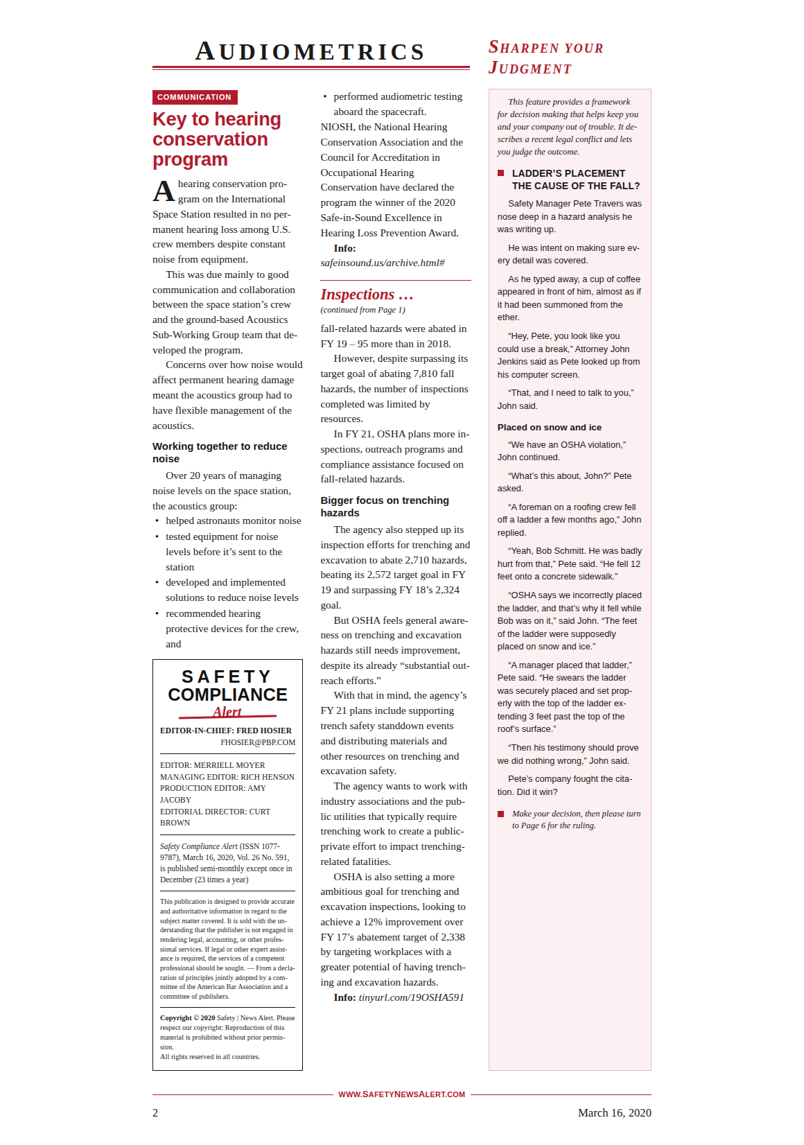AUDIOMETRICS
SHARPEN YOUR
JUDGMENT
COMMUNICATION
Key to hearing conservation program
Ahearing conservation program on the International Space Station resulted in no permanent hearing loss among U.S. crew members despite constant noise from equipment.
This was due mainly to good communication and collaboration between the space station’s crew and the ground-based Acoustics Sub-Working Group team that developed the program.
Concerns over how noise would affect permanent hearing damage meant the acoustics group had to have flexible management of the acoustics.
Working together to reduce noise
Over 20 years of managing noise levels on the space station, the acoustics group:
helped astronauts monitor noise
tested equipment for noise levels before it’s sent to the station
developed and implemented solutions to reduce noise levels
recommended hearing protective devices for the crew, and
SAFETY COMPLIANCE Alert
EDITOR-IN-CHIEF: FRED HOSIER FHOSIER@PBP.COM
EDITOR: MERRIELL MOYER
MANAGING EDITOR: RICH HENSON
PRODUCTION EDITOR: AMY JACOBY
EDITORIAL DIRECTOR: CURT BROWN
Safety Compliance Alert (ISSN 1077-9787), March 16, 2020, Vol. 26 No. 591, is published semi-monthly except once in December (23 times a year)
This publication is designed to provide accurate and authoritative information in regard to the subject matter covered. It is sold with the understanding that the publisher is not engaged in rendering legal, accounting, or other professional services. If legal or other expert assistance is required, the services of a competent professional should be sought. — From a declaration of principles jointly adopted by a committee of the American Bar Association and a committee of publishers.
Copyright © 2020 Safety | News Alert. Please respect our copyright: Reproduction of this material is prohibited without prior permission.
All rights reserved in all countries.
performed audiometric testing aboard the spacecraft.
NIOSH, the National Hearing Conservation Association and the Council for Accreditation in Occupational Hearing Conservation have declared the program the winner of the 2020 Safe-in-Sound Excellence in Hearing Loss Prevention Award.
Info: safeinsound.us/archive.html#
Inspections …
(continued from Page 1)
fall-related hazards were abated in FY 19 – 95 more than in 2018.
However, despite surpassing its target goal of abating 7,810 fall hazards, the number of inspections completed was limited by resources.
In FY 21, OSHA plans more inspections, outreach programs and compliance assistance focused on fall-related hazards.
Bigger focus on trenching hazards
The agency also stepped up its inspection efforts for trenching and excavation to abate 2,710 hazards, beating its 2,572 target goal in FY 19 and surpassing FY 18’s 2,324 goal.
But OSHA feels general awareness on trenching and excavation hazards still needs improvement, despite its already “substantial outreach efforts.”
With that in mind, the agency’s FY 21 plans include supporting trench safety standdown events and distributing materials and other resources on trenching and excavation safety.
The agency wants to work with industry associations and the public utilities that typically require trenching work to create a public-private effort to impact trenching-related fatalities.
OSHA is also setting a more ambitious goal for trenching and excavation inspections, looking to achieve a 12% improvement over FY 17’s abatement target of 2,338 by targeting workplaces with a greater potential of having trenching and excavation hazards.
Info: tinyurl.com/19OSHA591
This feature provides a framework for decision making that helps keep you and your company out of trouble. It describes a recent legal conflict and lets you judge the outcome.
Ladder’s placement the cause of the fall?
Safety Manager Pete Travers was nose deep in a hazard analysis he was writing up.
He was intent on making sure every detail was covered.
As he typed away, a cup of coffee appeared in front of him, almost as if it had been summoned from the ether.
“Hey, Pete, you look like you could use a break,” Attorney John Jenkins said as Pete looked up from his computer screen.
“That, and I need to talk to you,” John said.
Placed on snow and ice
“We have an OSHA violation,” John continued.
“What’s this about, John?” Pete asked.
“A foreman on a roofing crew fell off a ladder a few months ago,” John replied.
“Yeah, Bob Schmitt. He was badly hurt from that,” Pete said. “He fell 12 feet onto a concrete sidewalk.”
“OSHA says we incorrectly placed the ladder, and that’s why it fell while Bob was on it,” said John. “The feet of the ladder were supposedly placed on snow and ice.”
“A manager placed that ladder,” Pete said. “He swears the ladder was securely placed and set properly with the top of the ladder extending 3 feet past the top of the roof’s surface.”
“Then his testimony should prove we did nothing wrong,” John said.
Pete’s company fought the citation. Did it win?
Make your decision, then please turn to Page 6 for the ruling.
WWW. SAFETYNEWSALERT.COM
2 March 16, 2020